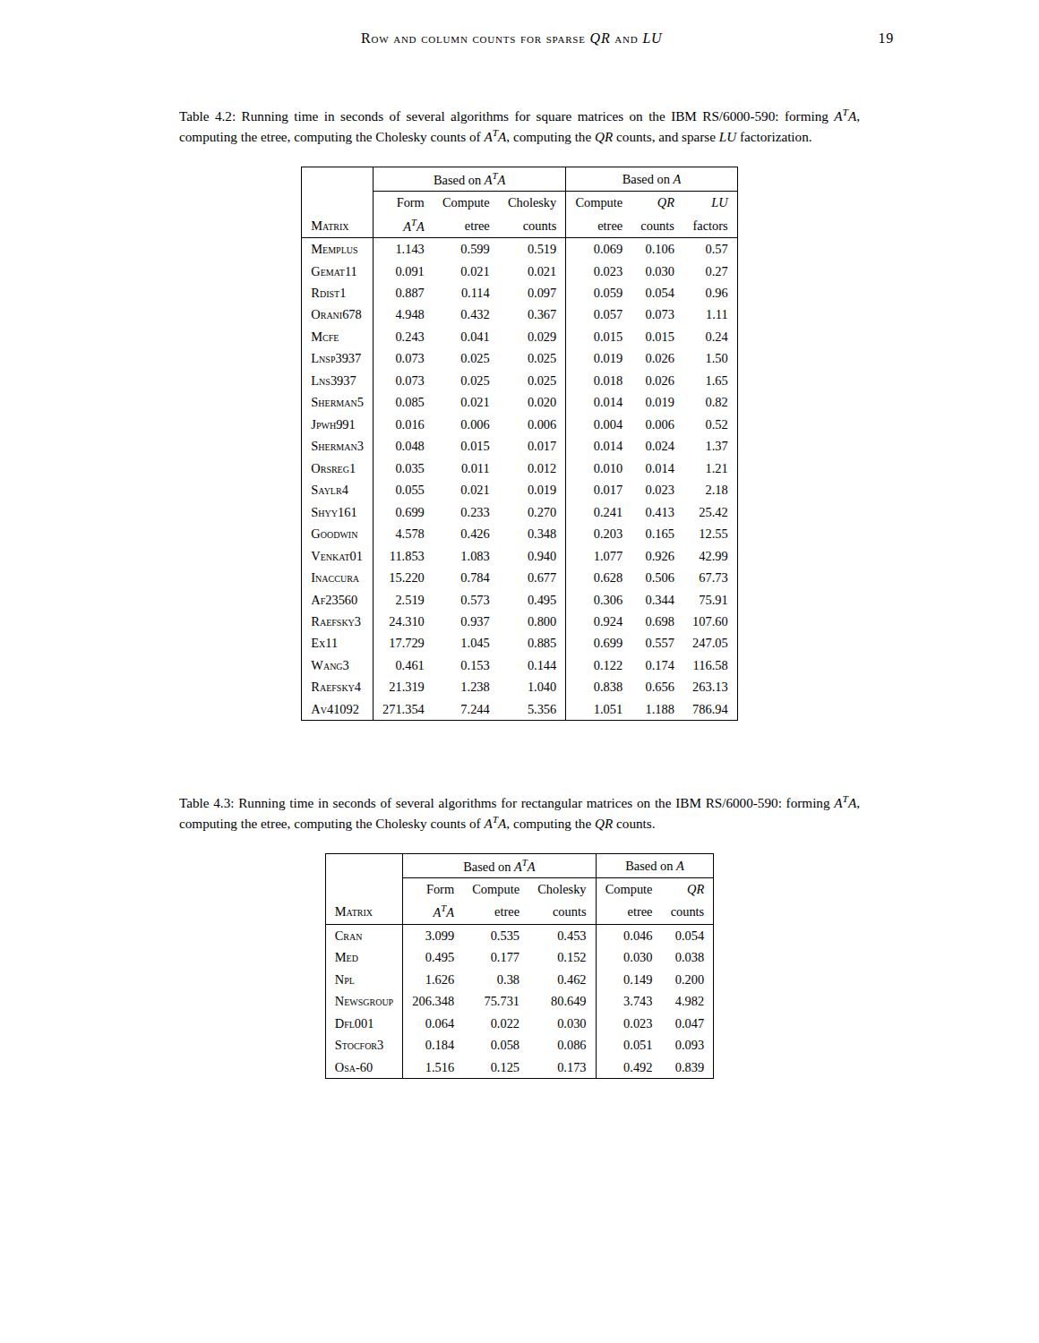Row and column counts for sparse QR and LU 19
Table 4.2: Running time in seconds of several algorithms for square matrices on the IBM RS/6000-590: forming ATA, computing the etree, computing the Cholesky counts of ATA, computing the QR counts, and sparse LU factorization.
| | Based on A T A | Based on A |
| --- | --- | --- |
| | Form | Compute | Cholesky | Compute | QR | LU |
| Matrix | A T A | etree | counts | etree | counts | factors |
| Memplus | 1.143 | 0.599 | 0.519 | 0.069 | 0.106 | 0.57 |
| Gemat11 | 0.091 | 0.021 | 0.021 | 0.023 | 0.030 | 0.27 |
| Rdist1 | 0.887 | 0.114 | 0.097 | 0.059 | 0.054 | 0.96 |
| Orani678 | 4.948 | 0.432 | 0.367 | 0.057 | 0.073 | 1.11 |
| Mcfe | 0.243 | 0.041 | 0.029 | 0.015 | 0.015 | 0.24 |
| Lnsp3937 | 0.073 | 0.025 | 0.025 | 0.019 | 0.026 | 1.50 |
| Lns3937 | 0.073 | 0.025 | 0.025 | 0.018 | 0.026 | 1.65 |
| Sherman5 | 0.085 | 0.021 | 0.020 | 0.014 | 0.019 | 0.82 |
| Jpwh991 | 0.016 | 0.006 | 0.006 | 0.004 | 0.006 | 0.52 |
| Sherman3 | 0.048 | 0.015 | 0.017 | 0.014 | 0.024 | 1.37 |
| Orsreg1 | 0.035 | 0.011 | 0.012 | 0.010 | 0.014 | 1.21 |
| Saylr4 | 0.055 | 0.021 | 0.019 | 0.017 | 0.023 | 2.18 |
| Shyy161 | 0.699 | 0.233 | 0.270 | 0.241 | 0.413 | 25.42 |
| Goodwin | 4.578 | 0.426 | 0.348 | 0.203 | 0.165 | 12.55 |
| Venkat01 | 11.853 | 1.083 | 0.940 | 1.077 | 0.926 | 42.99 |
| Inaccura | 15.220 | 0.784 | 0.677 | 0.628 | 0.506 | 67.73 |
| Af23560 | 2.519 | 0.573 | 0.495 | 0.306 | 0.344 | 75.91 |
| Raefsky3 | 24.310 | 0.937 | 0.800 | 0.924 | 0.698 | 107.60 |
| Ex11 | 17.729 | 1.045 | 0.885 | 0.699 | 0.557 | 247.05 |
| Wang3 | 0.461 | 0.153 | 0.144 | 0.122 | 0.174 | 116.58 |
| Raefsky4 | 21.319 | 1.238 | 1.040 | 0.838 | 0.656 | 263.13 |
| Av41092 | 271.354 | 7.244 | 5.356 | 1.051 | 1.188 | 786.94 |
Table 4.3: Running time in seconds of several algorithms for rectangular matrices on the IBM RS/6000-590: forming ATA, computing the etree, computing the Cholesky counts of ATA, computing the QR counts.
| | Based on A T A | Based on A |
| --- | --- | --- |
| | Form | Compute | Cholesky | Compute | QR |
| Matrix | A T A | etree | counts | etree | counts |
| Cran | 3.099 | 0.535 | 0.453 | 0.046 | 0.054 |
| Med | 0.495 | 0.177 | 0.152 | 0.030 | 0.038 |
| Npl | 1.626 | 0.38 | 0.462 | 0.149 | 0.200 |
| Newsgroup | 206.348 | 75.731 | 80.649 | 3.743 | 4.982 |
| Dfl001 | 0.064 | 0.022 | 0.030 | 0.023 | 0.047 |
| Stocfor3 | 0.184 | 0.058 | 0.086 | 0.051 | 0.093 |
| Osa-60 | 1.516 | 0.125 | 0.173 | 0.492 | 0.839 |